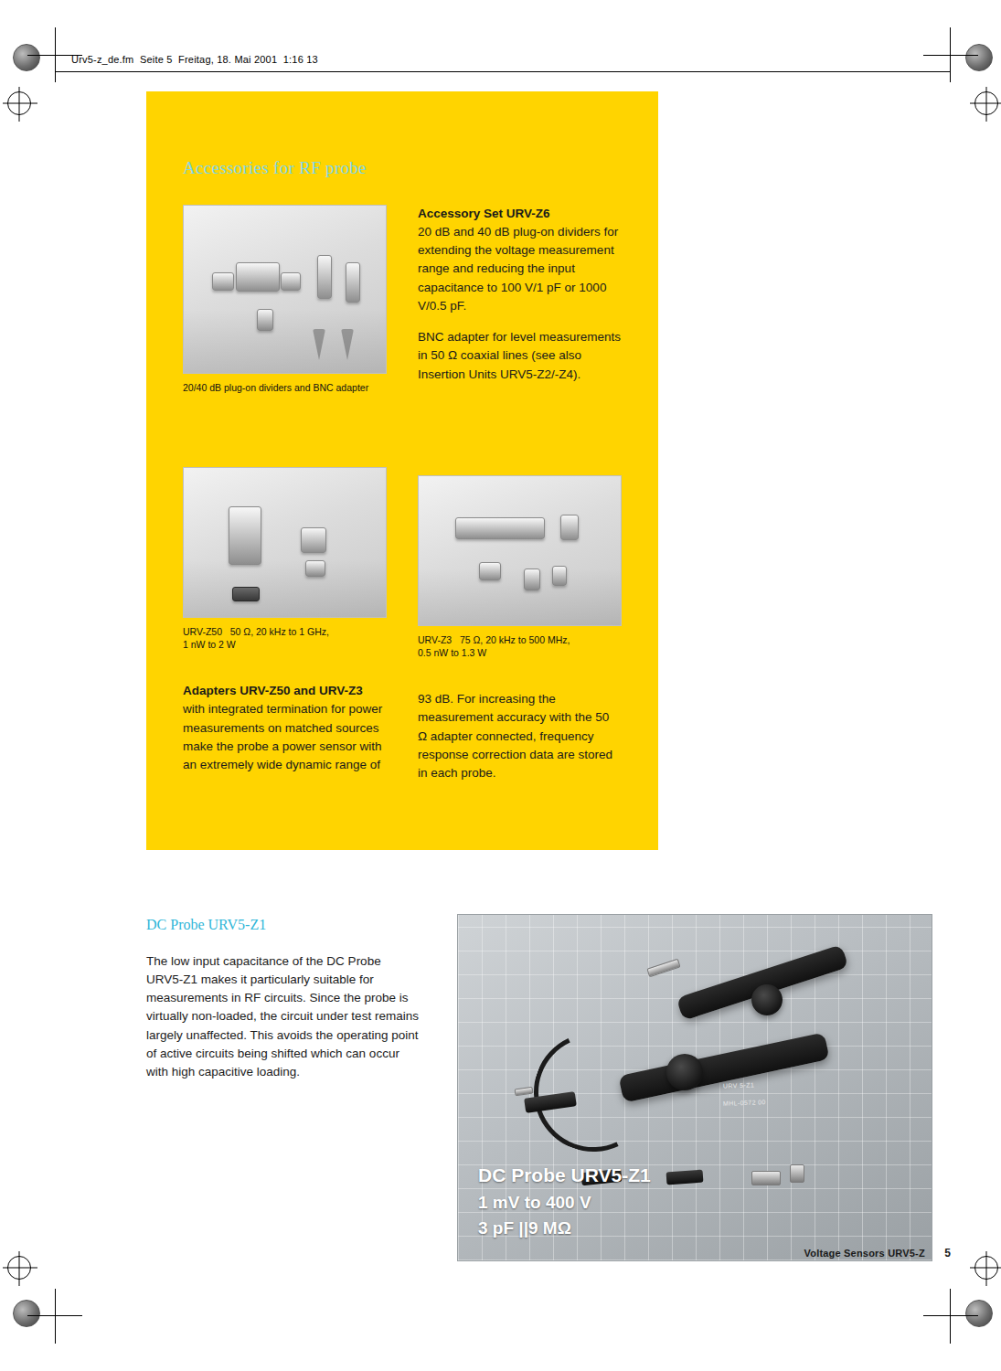Urv5-z_de.fm Seite 5 Freitag, 18. Mai 2001 1:16 13
Accessories for RF probe
20/40 dB plug-on dividers and BNC adapter
URV-Z50 50 Ω, 20 kHz to 1 GHz,
1 nW to 2 W
Adapters URV-Z50 and URV-Z3 with integrated termination for power measurements on matched sources make the probe a power sensor with an extremely wide dynamic range of
Accessory Set URV-Z6
20 dB and 40 dB plug-on dividers for extending the voltage measurement range and reducing the input capacitance to 100 V/1 pF or 1000 V/0.5 pF.
BNC adapter for level measurements in 50 Ω coaxial lines (see also Insertion Units URV5-Z2/-Z4).
URV-Z3 75 Ω, 20 kHz to 500 MHz,
0.5 nW to 1.3 W
93 dB. For increasing the measurement accuracy with the 50 Ω adapter connected, frequency response correction data are stored in each probe.
DC Probe URV5-Z1
The low input capacitance of the DC Probe URV5-Z1 makes it particularly suitable for measurements in RF circuits. Since the probe is virtually non-loaded, the circuit under test remains largely unaffected. This avoids the operating point of active circuits being shifted which can occur with high capacitive loading.
URV 5-Z1
MHL-0572 00
DC Probe URV5-Z1
1 mV to 400 V
3 pF ||9 MΩ
Voltage Sensors URV5-Z 5